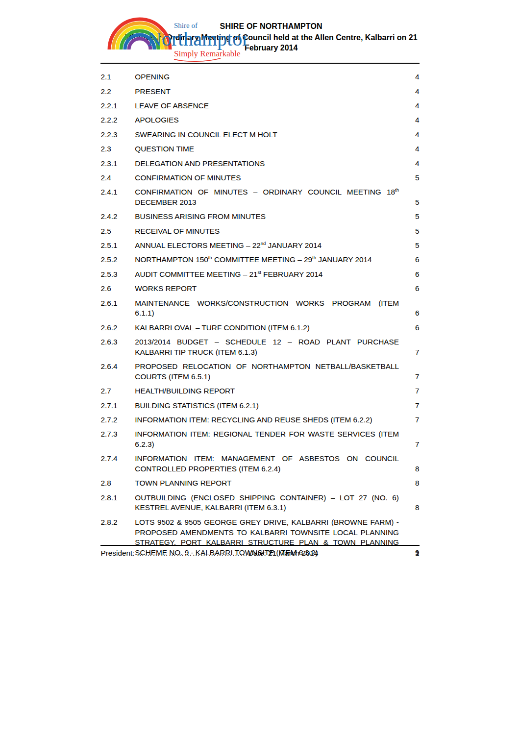Shire of Northampton Simply Remarkable
SHIRE OF NORTHAMPTON
Minutes of Ordinary Meeting of Council held at the Allen Centre, Kalbarri on 21 February 2014
| 2.1 | OPENING | 4 |
| 2.2 | PRESENT | 4 |
| 2.2.1 | LEAVE OF ABSENCE | 4 |
| 2.2.2 | APOLOGIES | 4 |
| 2.2.3 | SWEARING IN COUNCIL ELECT M HOLT | 4 |
| 2.3 | QUESTION TIME | 4 |
| 2.3.1 | DELEGATION AND PRESENTATIONS | 4 |
| 2.4 | CONFIRMATION OF MINUTES | 5 |
| 2.4.1 | CONFIRMATION OF MINUTES – ORDINARY COUNCIL MEETING 18 th DECEMBER 2013 | 5 |
| 2.4.2 | BUSINESS ARISING FROM MINUTES | 5 |
| 2.5 | RECEIVAL OF MINUTES | 5 |
| 2.5.1 | ANNUAL ELECTORS MEETING – 22 nd JANUARY 2014 | 5 |
| 2.5.2 | NORTHAMPTON 150 th COMMITTEE MEETING – 29 th JANUARY 2014 | 6 |
| 2.5.3 | AUDIT COMMITTEE MEETING – 21 st FEBRUARY 2014 | 6 |
| 2.6 | WORKS REPORT | 6 |
| 2.6.1 | MAINTENANCE WORKS/CONSTRUCTION WORKS PROGRAM (ITEM 6.1.1) | 6 |
| 2.6.2 | KALBARRI OVAL – TURF CONDITION (ITEM 6.1.2) | 6 |
| 2.6.3 | 2013/2014 BUDGET – SCHEDULE 12 – ROAD PLANT PURCHASE KALBARRI TIP TRUCK (ITEM 6.1.3) | 7 |
| 2.6.4 | PROPOSED RELOCATION OF NORTHAMPTON NETBALL/BASKETBALL COURTS (ITEM 6.5.1) | 7 |
| 2.7 | HEALTH/BUILDING REPORT | 7 |
| 2.7.1 | BUILDING STATISTICS (ITEM 6.2.1) | 7 |
| 2.7.2 | INFORMATION ITEM: RECYCLING AND REUSE SHEDS (ITEM 6.2.2) | 7 |
| 2.7.3 | INFORMATION ITEM: REGIONAL TENDER FOR WASTE SERVICES (ITEM 6.2.3) | 7 |
| 2.7.4 | INFORMATION ITEM: MANAGEMENT OF ASBESTOS ON COUNCIL CONTROLLED PROPERTIES (ITEM 6.2.4) | 8 |
| 2.8 | TOWN PLANNING REPORT | 8 |
| 2.8.1 | OUTBUILDING (ENCLOSED SHIPPING CONTAINER) – LOT 27 (NO. 6) KESTREL AVENUE, KALBARRI (ITEM 6.3.1) | 8 |
| 2.8.2 | LOTS 9502 & 9505 GEORGE GREY DRIVE, KALBARRI (BROWNE FARM) - PROPOSED AMENDMENTS TO KALBARRI TOWNSITE LOCAL PLANNING STRATEGY, PORT KALBARRI STRUCTURE PLAN & TOWN PLANNING SCHEME NO. 9 - KALBARRI TOWNSITE (ITEM 6.3.2) | 9 |
President: ……………………………………Date: 21 March 2014
1